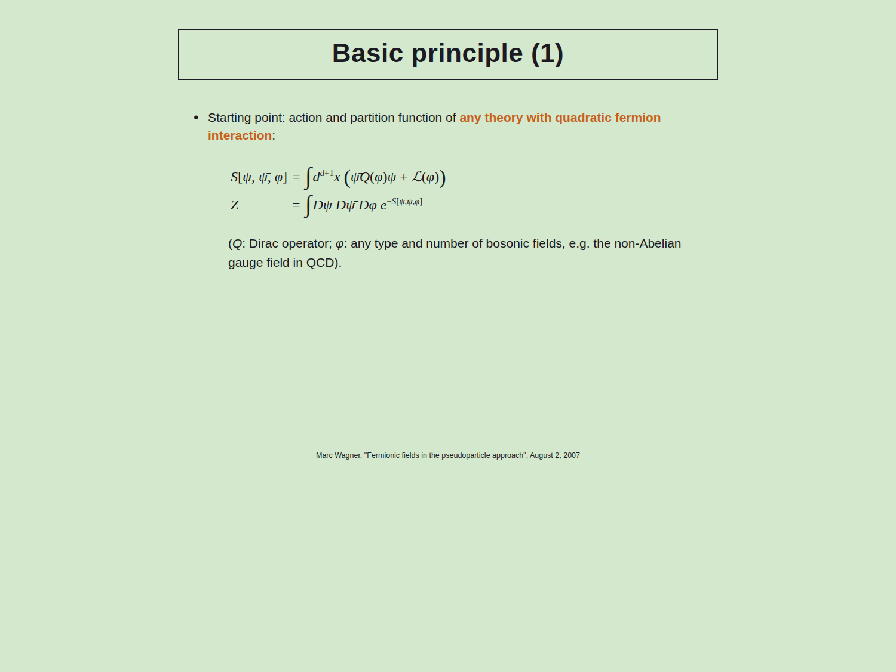Basic principle (1)
Starting point: action and partition function of any theory with quadratic fermion interaction:
| S [ ψ , ψ̄ , φ ] | = | ∫ d d +1 x ( ψ̄Q ( φ ) ψ + ℒ ( φ ) ) |
| Z | = | ∫ Dψ Dψ̄ Dφ e − S [ ψ , ψ̄ , φ ] |
(Q: Dirac operator; φ: any type and number of bosonic fields, e.g. the non-Abelian gauge field in QCD).
Marc Wagner, "Fermionic fields in the pseudoparticle approach", August 2, 2007